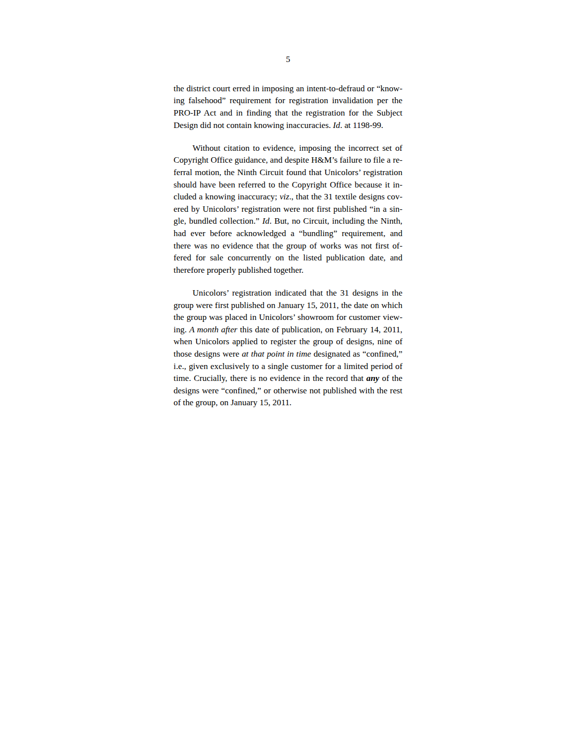5
the district court erred in imposing an intent-to-defraud or “knowing falsehood” requirement for registration invalidation per the PRO-IP Act and in finding that the registration for the Subject Design did not contain knowing inaccuracies. Id. at 1198-99.
Without citation to evidence, imposing the incorrect set of Copyright Office guidance, and despite H&M’s failure to file a referral motion, the Ninth Circuit found that Unicolors’ registration should have been referred to the Copyright Office because it included a knowing inaccuracy; viz., that the 31 textile designs covered by Unicolors’ registration were not first published “in a single, bundled collection.” Id. But, no Circuit, including the Ninth, had ever before acknowledged a “bundling” requirement, and there was no evidence that the group of works was not first offered for sale concurrently on the listed publication date, and therefore properly published together.
Unicolors’ registration indicated that the 31 designs in the group were first published on January 15, 2011, the date on which the group was placed in Unicolors’ showroom for customer viewing. A month after this date of publication, on February 14, 2011, when Unicolors applied to register the group of designs, nine of those designs were at that point in time designated as “confined,” i.e., given exclusively to a single customer for a limited period of time. Crucially, there is no evidence in the record that any of the designs were “confined,” or otherwise not published with the rest of the group, on January 15, 2011.